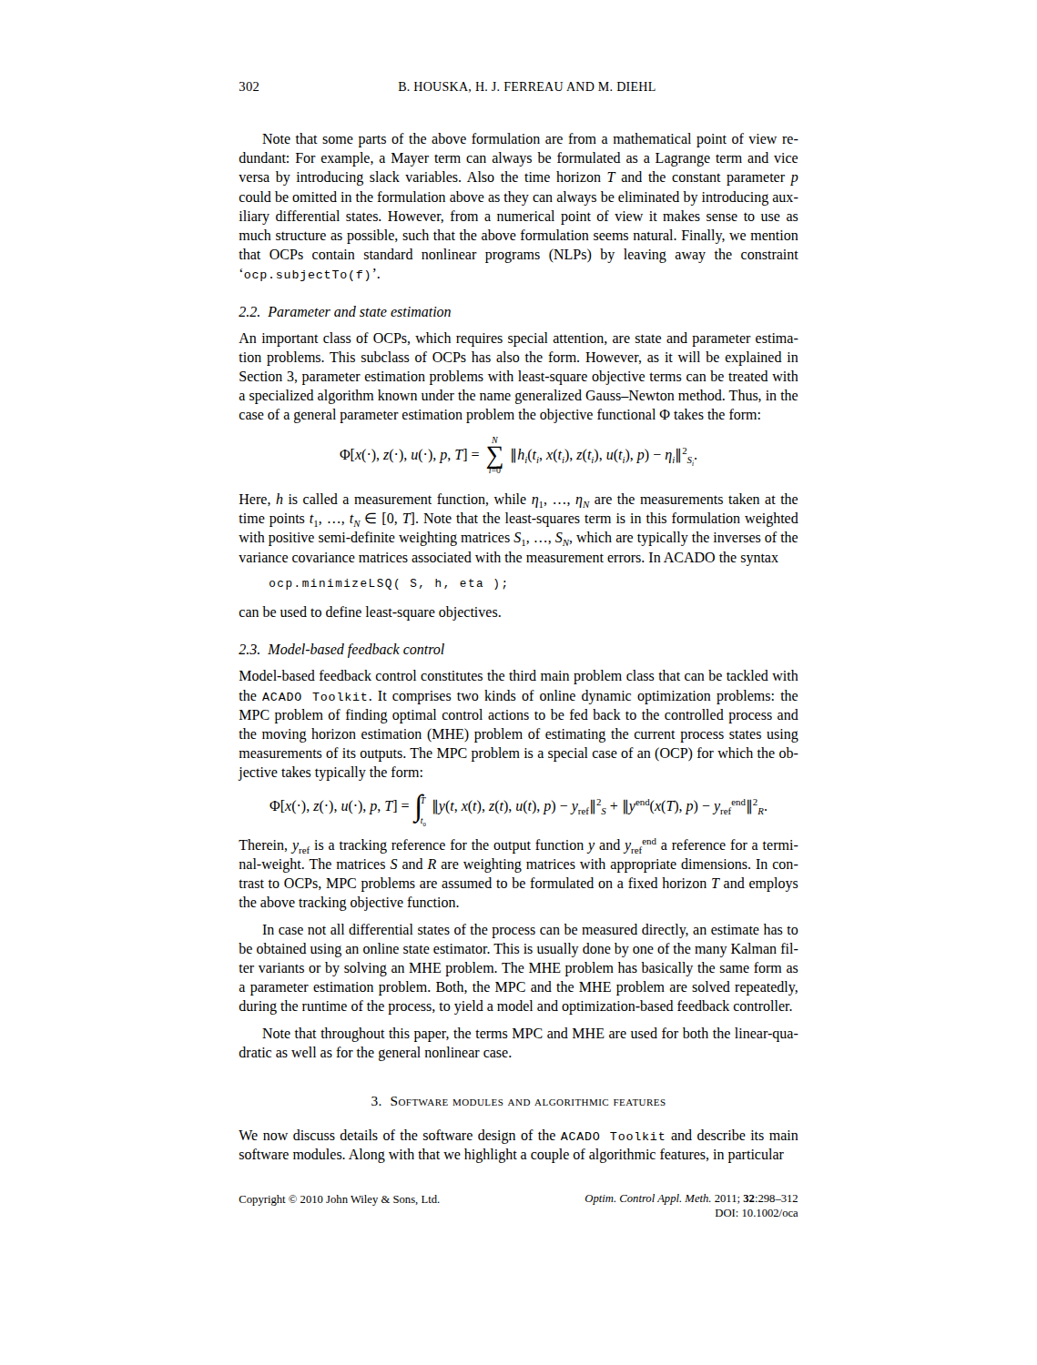302 B. HOUSKA, H. J. FERREAU AND M. DIEHL
Note that some parts of the above formulation are from a mathematical point of view redundant: For example, a Mayer term can always be formulated as a Lagrange term and vice versa by introducing slack variables. Also the time horizon T and the constant parameter p could be omitted in the formulation above as they can always be eliminated by introducing auxiliary differential states. However, from a numerical point of view it makes sense to use as much structure as possible, such that the above formulation seems natural. Finally, we mention that OCPs contain standard nonlinear programs (NLPs) by leaving away the constraint ‘ocp.subjectTo(f)’.
2.2. Parameter and state estimation
An important class of OCPs, which requires special attention, are state and parameter estimation problems. This subclass of OCPs has also the form. However, as it will be explained in Section 3, parameter estimation problems with least-square objective terms can be treated with a specialized algorithm known under the name generalized Gauss–Newton method. Thus, in the case of a general parameter estimation problem the objective functional Φ takes the form:
Φ[x(·), z(·), u(·), p, T] = N∑i=0 ∥hi(ti, x(ti), z(ti), u(ti), p) − ηi∥2Si.
Here, h is called a measurement function, while η1, …, ηN are the measurements taken at the time points t1, …, tN ∈ [0, T]. Note that the least-squares term is in this formulation weighted with positive semi-definite weighting matrices S1, …, SN, which are typically the inverses of the variance covariance matrices associated with the measurement errors. In ACADO the syntax
ocp.minimizeLSQ( S, h, eta );
can be used to define least-square objectives.
2.3. Model-based feedback control
Model-based feedback control constitutes the third main problem class that can be tackled with the ACADO Toolkit. It comprises two kinds of online dynamic optimization problems: the MPC problem of finding optimal control actions to be fed back to the controlled process and the moving horizon estimation (MHE) problem of estimating the current process states using measurements of its outputs. The MPC problem is a special case of an (OCP) for which the objective takes typically the form:
Φ[x(·), z(·), u(·), p, T] = ∫Tt0 ∥y(t, x(t), z(t), u(t), p) − yref∥2S + ∥yend(x(T), p) − yrefend∥2R.
Therein, yref is a tracking reference for the output function y and yrefend a reference for a terminal-weight. The matrices S and R are weighting matrices with appropriate dimensions. In contrast to OCPs, MPC problems are assumed to be formulated on a fixed horizon T and employs the above tracking objective function.
In case not all differential states of the process can be measured directly, an estimate has to be obtained using an online state estimator. This is usually done by one of the many Kalman filter variants or by solving an MHE problem. The MHE problem has basically the same form as a parameter estimation problem. Both, the MPC and the MHE problem are solved repeatedly, during the runtime of the process, to yield a model and optimization-based feedback controller.
Note that throughout this paper, the terms MPC and MHE are used for both the linear-quadratic as well as for the general nonlinear case.
3. Software modules and algorithmic features
We now discuss details of the software design of the ACADO Toolkit and describe its main software modules. Along with that we highlight a couple of algorithmic features, in particular
Copyright © 2010 John Wiley & Sons, Ltd.
Optim. Control Appl. Meth. 2011; 32:298–312
DOI: 10.1002/oca